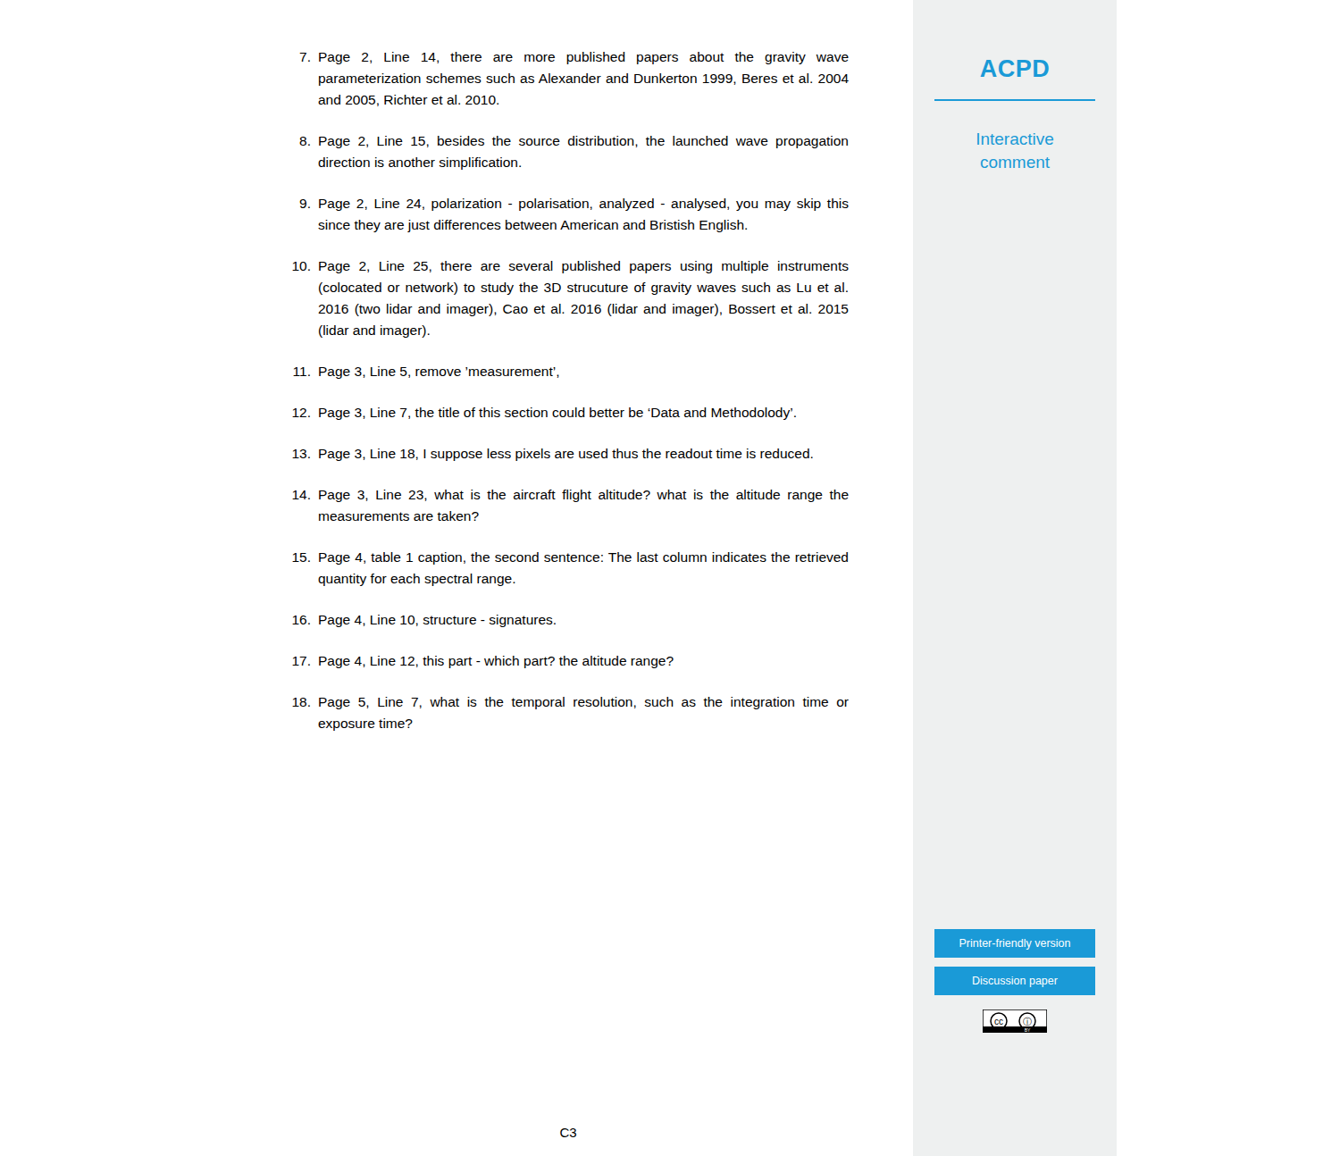ACPD
Interactive
comment
Printer-friendly version Discussion paper
cc ⓘ BY
7. Page 2, Line 14, there are more published papers about the gravity wave parameterization schemes such as Alexander and Dunkerton 1999, Beres et al. 2004 and 2005, Richter et al. 2010.
8. Page 2, Line 15, besides the source distribution, the launched wave propagation direction is another simplification.
9. Page 2, Line 24, polarization - polarisation, analyzed - analysed, you may skip this since they are just differences between American and Bristish English.
10. Page 2, Line 25, there are several published papers using multiple instruments (colocated or network) to study the 3D strucuture of gravity waves such as Lu et al. 2016 (two lidar and imager), Cao et al. 2016 (lidar and imager), Bossert et al. 2015 (lidar and imager).
11. Page 3, Line 5, remove ’measurement’,
12. Page 3, Line 7, the title of this section could better be ‘Data and Methodolody’.
13. Page 3, Line 18, I suppose less pixels are used thus the readout time is reduced.
14. Page 3, Line 23, what is the aircraft flight altitude? what is the altitude range the measurements are taken?
15. Page 4, table 1 caption, the second sentence: The last column indicates the retrieved quantity for each spectral range.
16. Page 4, Line 10, structure - signatures.
17. Page 4, Line 12, this part - which part? the altitude range?
18. Page 5, Line 7, what is the temporal resolution, such as the integration time or exposure time?
C3